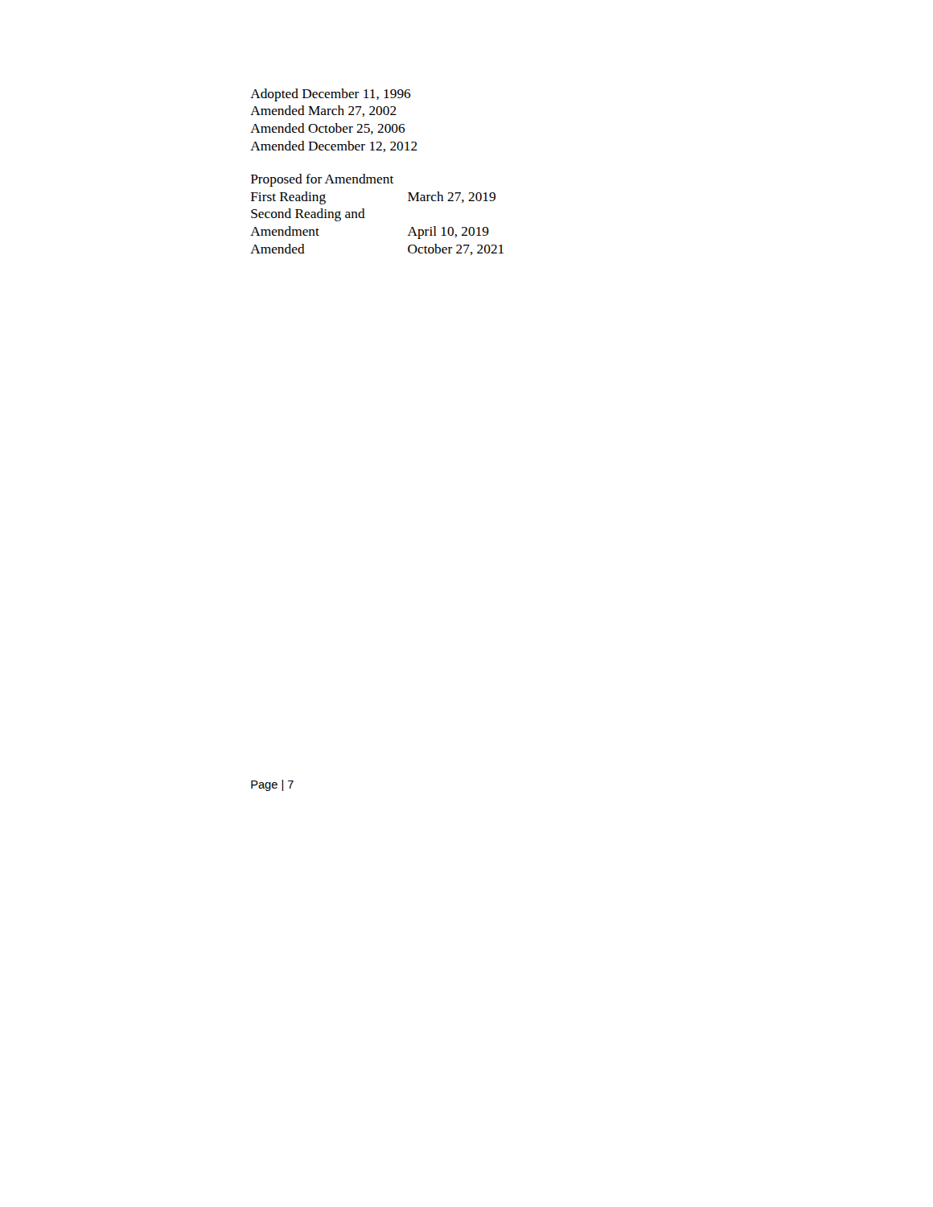Adopted December 11, 1996
Amended March 27, 2002
Amended October 25, 2006
Amended December 12, 2012
Proposed for Amendment
| First Reading | March 27, 2019 |
| Second Reading and | |
| Amendment | April 10, 2019 |
| Amended | October 27, 2021 |
Page | 7